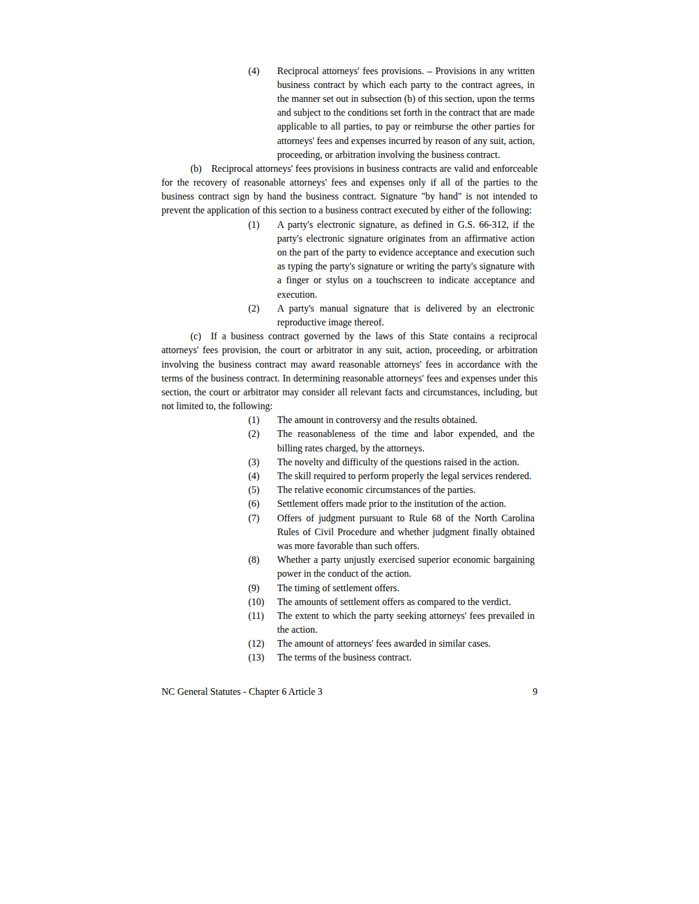(4) Reciprocal attorneys' fees provisions. – Provisions in any written business contract by which each party to the contract agrees, in the manner set out in subsection (b) of this section, upon the terms and subject to the conditions set forth in the contract that are made applicable to all parties, to pay or reimburse the other parties for attorneys' fees and expenses incurred by reason of any suit, action, proceeding, or arbitration involving the business contract.
(b) Reciprocal attorneys' fees provisions in business contracts are valid and enforceable for the recovery of reasonable attorneys' fees and expenses only if all of the parties to the business contract sign by hand the business contract. Signature "by hand" is not intended to prevent the application of this section to a business contract executed by either of the following:
(1) A party's electronic signature, as defined in G.S. 66-312, if the party's electronic signature originates from an affirmative action on the part of the party to evidence acceptance and execution such as typing the party's signature or writing the party's signature with a finger or stylus on a touchscreen to indicate acceptance and execution.
(2) A party's manual signature that is delivered by an electronic reproductive image thereof.
(c) If a business contract governed by the laws of this State contains a reciprocal attorneys' fees provision, the court or arbitrator in any suit, action, proceeding, or arbitration involving the business contract may award reasonable attorneys' fees in accordance with the terms of the business contract. In determining reasonable attorneys' fees and expenses under this section, the court or arbitrator may consider all relevant facts and circumstances, including, but not limited to, the following:
(1) The amount in controversy and the results obtained.
(2) The reasonableness of the time and labor expended, and the billing rates charged, by the attorneys.
(3) The novelty and difficulty of the questions raised in the action.
(4) The skill required to perform properly the legal services rendered.
(5) The relative economic circumstances of the parties.
(6) Settlement offers made prior to the institution of the action.
(7) Offers of judgment pursuant to Rule 68 of the North Carolina Rules of Civil Procedure and whether judgment finally obtained was more favorable than such offers.
(8) Whether a party unjustly exercised superior economic bargaining power in the conduct of the action.
(9) The timing of settlement offers.
(10) The amounts of settlement offers as compared to the verdict.
(11) The extent to which the party seeking attorneys' fees prevailed in the action.
(12) The amount of attorneys' fees awarded in similar cases.
(13) The terms of the business contract.
NC General Statutes - Chapter 6 Article 3 9